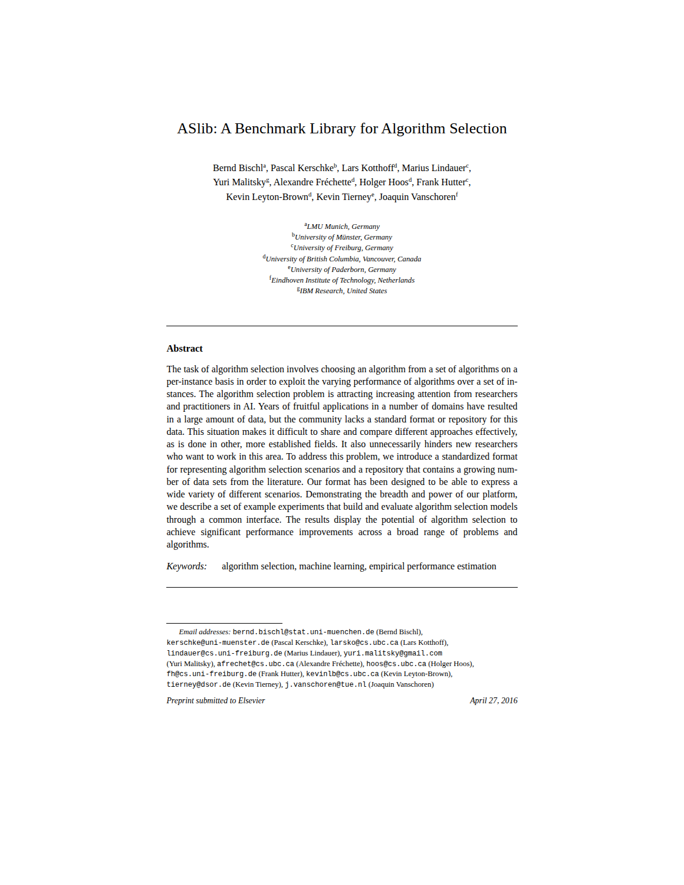ASlib: A Benchmark Library for Algorithm Selection
Bernd Bischla, Pascal Kerschkeb, Lars Kotthoffd, Marius Lindauerc,
Yuri Malitskyg, Alexandre Fréchetted, Holger Hoosd, Frank Hutterc,
Kevin Leyton-Brownd, Kevin Tierneye, Joaquin Vanschorenf
aLMU Munich, Germany
bUniversity of Münster, Germany
cUniversity of Freiburg, Germany
dUniversity of British Columbia, Vancouver, Canada
eUniversity of Paderborn, Germany
fEindhoven Institute of Technology, Netherlands
gIBM Research, United States
Abstract
The task of algorithm selection involves choosing an algorithm from a set of algorithms on a per-instance basis in order to exploit the varying performance of algorithms over a set of instances. The algorithm selection problem is attracting increasing attention from researchers and practitioners in AI. Years of fruitful applications in a number of domains have resulted in a large amount of data, but the community lacks a standard format or repository for this data. This situation makes it difficult to share and compare different approaches effectively, as is done in other, more established fields. It also unnecessarily hinders new researchers who want to work in this area. To address this problem, we introduce a standardized format for representing algorithm selection scenarios and a repository that contains a growing number of data sets from the literature. Our format has been designed to be able to express a wide variety of different scenarios. Demonstrating the breadth and power of our platform, we describe a set of example experiments that build and evaluate algorithm selection models through a common interface. The results display the potential of algorithm selection to achieve significant performance improvements across a broad range of problems and algorithms.
Keywords: algorithm selection, machine learning, empirical performance estimation
Email addresses: bernd.bischl@stat.uni-muenchen.de (Bernd Bischl),
kerschke@uni-muenster.de (Pascal Kerschke), larsko@cs.ubc.ca (Lars Kotthoff),
lindauer@cs.uni-freiburg.de (Marius Lindauer), yuri.malitsky@gmail.com
(Yuri Malitsky), afrechet@cs.ubc.ca (Alexandre Fréchette), hoos@cs.ubc.ca (Holger Hoos),
fh@cs.uni-freiburg.de (Frank Hutter), kevinlb@cs.ubc.ca (Kevin Leyton-Brown),
tierney@dsor.de (Kevin Tierney), j.vanschoren@tue.nl (Joaquin Vanschoren)
Preprint submitted to Elsevier April 27, 2016